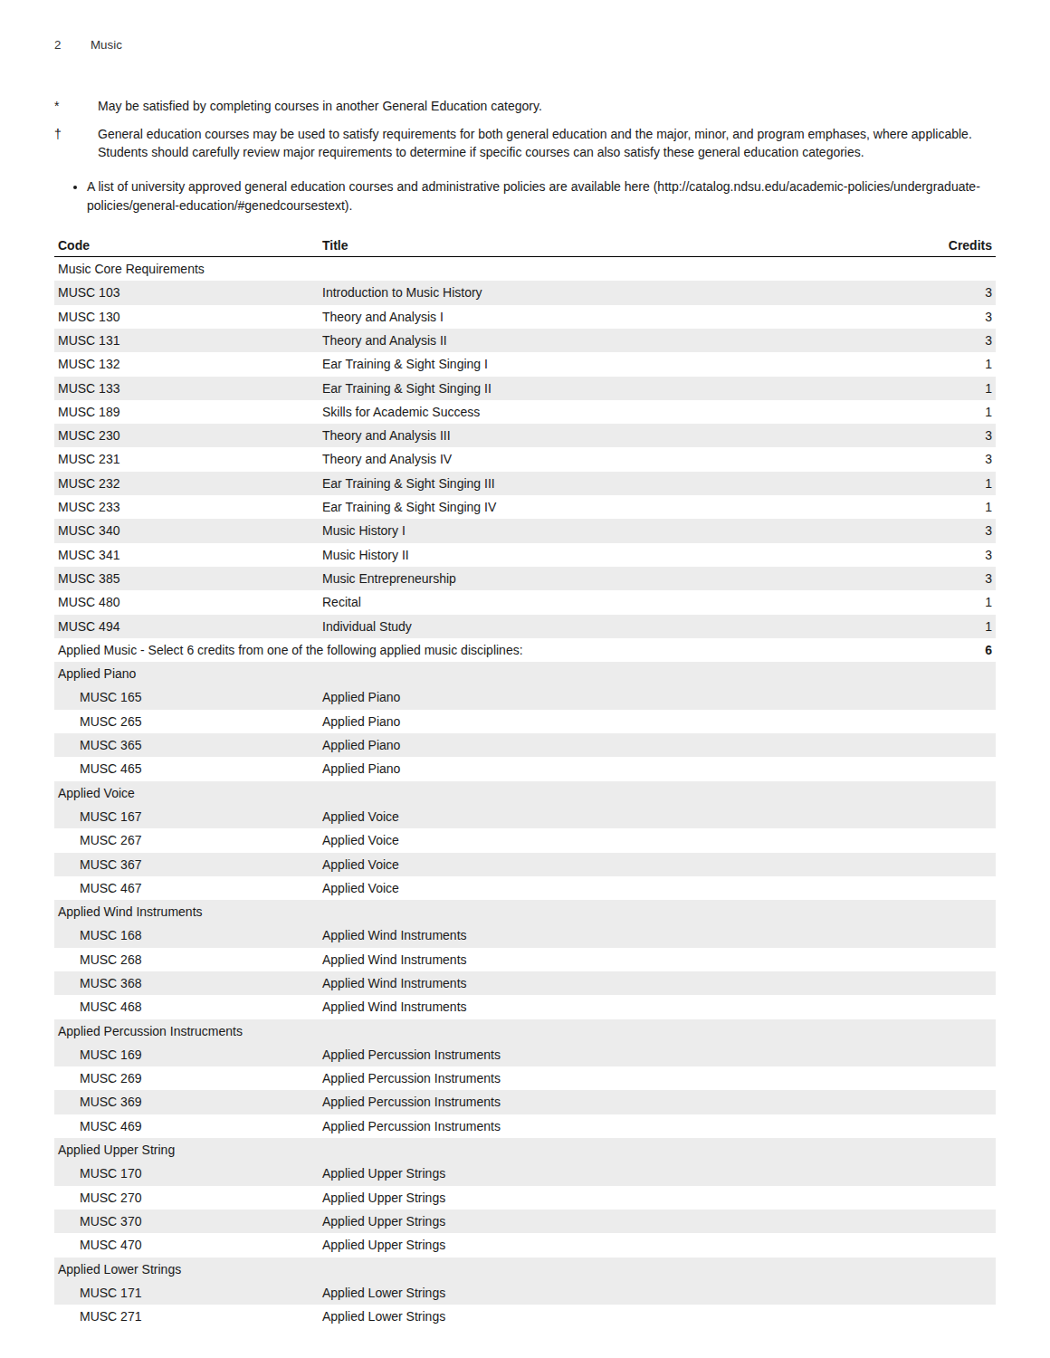2 Music
* May be satisfied by completing courses in another General Education category.
† General education courses may be used to satisfy requirements for both general education and the major, minor, and program emphases, where applicable. Students should carefully review major requirements to determine if specific courses can also satisfy these general education categories.
A list of university approved general education courses and administrative policies are available here (http://catalog.ndsu.edu/academic-policies/undergraduate-policies/general-education/#genedcoursestext).
| Code | Title | Credits |
| --- | --- | --- |
| Music Core Requirements |
| MUSC 103 | Introduction to Music History | 3 |
| MUSC 130 | Theory and Analysis I | 3 |
| MUSC 131 | Theory and Analysis II | 3 |
| MUSC 132 | Ear Training & Sight Singing I | 1 |
| MUSC 133 | Ear Training & Sight Singing II | 1 |
| MUSC 189 | Skills for Academic Success | 1 |
| MUSC 230 | Theory and Analysis III | 3 |
| MUSC 231 | Theory and Analysis IV | 3 |
| MUSC 232 | Ear Training & Sight Singing III | 1 |
| MUSC 233 | Ear Training & Sight Singing IV | 1 |
| MUSC 340 | Music History I | 3 |
| MUSC 341 | Music History II | 3 |
| MUSC 385 | Music Entrepreneurship | 3 |
| MUSC 480 | Recital | 1 |
| MUSC 494 | Individual Study | 1 |
| Applied Music - Select 6 credits from one of the following applied music disciplines: | 6 |
| Applied Piano |
| MUSC 165 | Applied Piano | |
| MUSC 265 | Applied Piano | |
| MUSC 365 | Applied Piano | |
| MUSC 465 | Applied Piano | |
| Applied Voice |
| MUSC 167 | Applied Voice | |
| MUSC 267 | Applied Voice | |
| MUSC 367 | Applied Voice | |
| MUSC 467 | Applied Voice | |
| Applied Wind Instruments |
| MUSC 168 | Applied Wind Instruments | |
| MUSC 268 | Applied Wind Instruments | |
| MUSC 368 | Applied Wind Instruments | |
| MUSC 468 | Applied Wind Instruments | |
| Applied Percussion Instrucments |
| MUSC 169 | Applied Percussion Instruments | |
| MUSC 269 | Applied Percussion Instruments | |
| MUSC 369 | Applied Percussion Instruments | |
| MUSC 469 | Applied Percussion Instruments | |
| Applied Upper String |
| MUSC 170 | Applied Upper Strings | |
| MUSC 270 | Applied Upper Strings | |
| MUSC 370 | Applied Upper Strings | |
| MUSC 470 | Applied Upper Strings | |
| Applied Lower Strings |
| MUSC 171 | Applied Lower Strings | |
| MUSC 271 | Applied Lower Strings | |